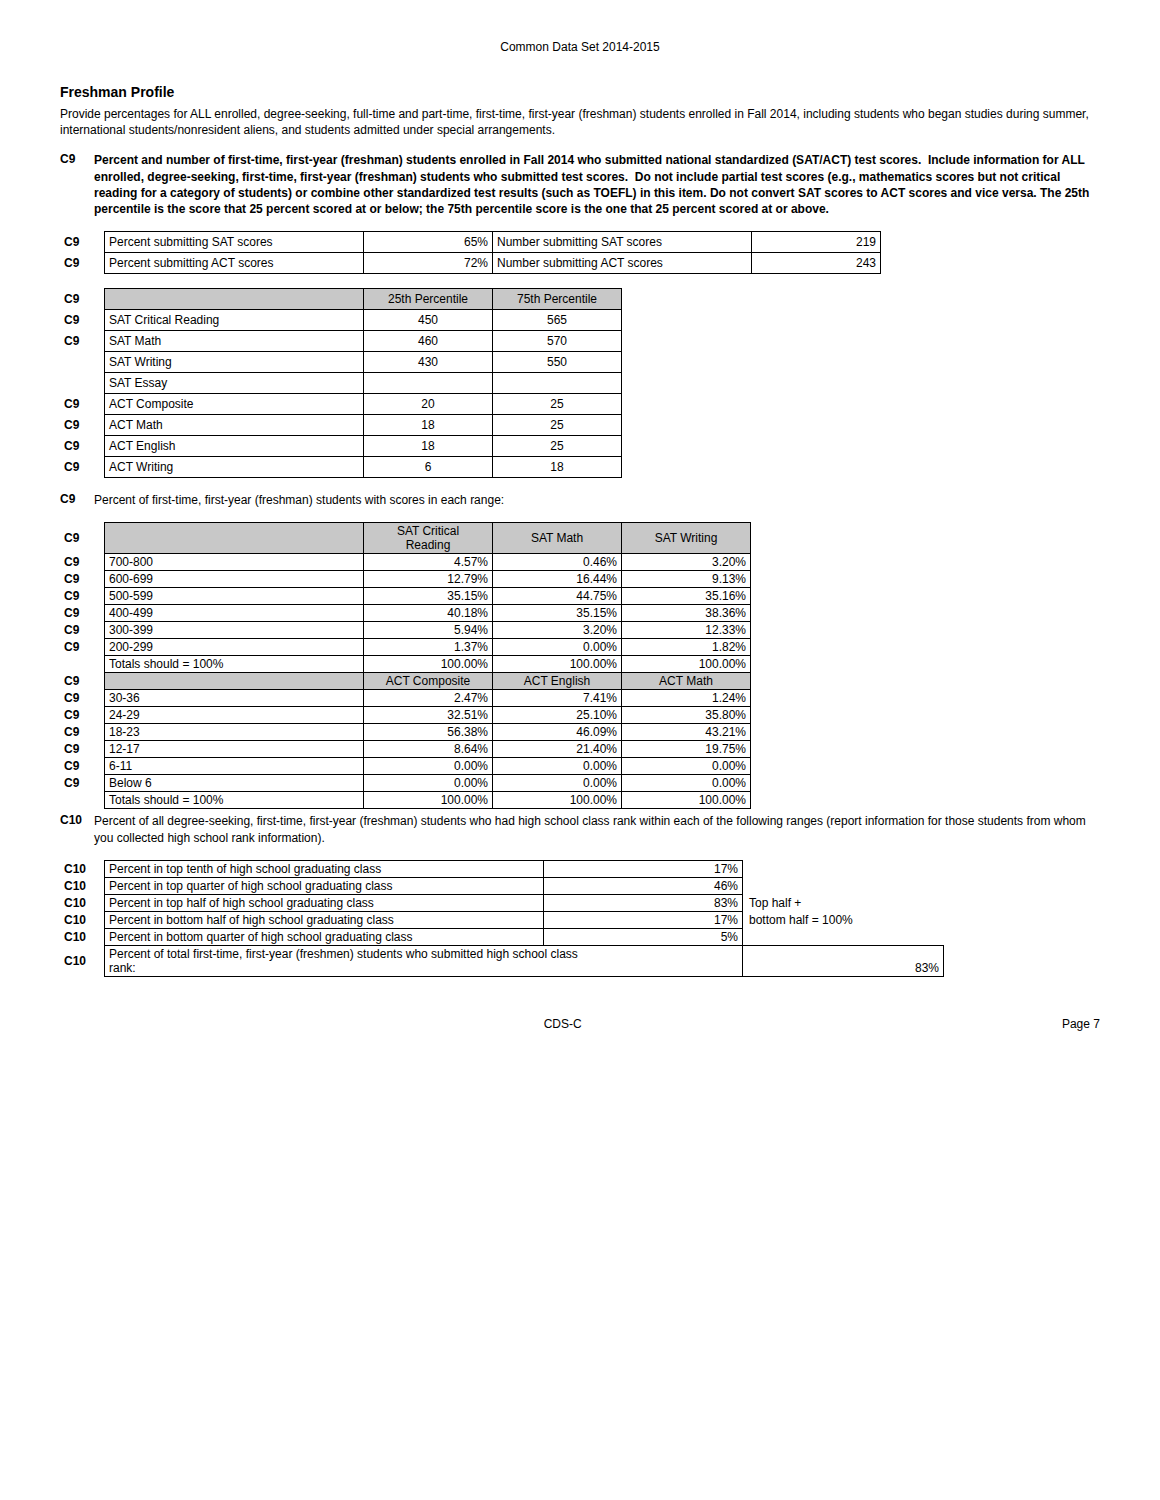Common Data Set 2014-2015
Freshman Profile
Provide percentages for ALL enrolled, degree-seeking, full-time and part-time, first-time, first-year (freshman) students enrolled in Fall 2014, including students who began studies during summer, international students/nonresident aliens, and students admitted under special arrangements.
C9
Percent and number of first-time, first-year (freshman) students enrolled in Fall 2014 who submitted national standardized (SAT/ACT) test scores. Include information for ALL enrolled, degree-seeking, first-time, first-year (freshman) students who submitted test scores. Do not include partial test scores (e.g., mathematics scores but not critical reading for a category of students) or combine other standardized test results (such as TOEFL) in this item. Do not convert SAT scores to ACT scores and vice versa. The 25th percentile is the score that 25 percent scored at or below; the 75th percentile score is the one that 25 percent scored at or above.
| C9 | Percent submitting SAT scores | 65% | Number submitting SAT scores | 219 |
| C9 | Percent submitting ACT scores | 72% | Number submitting ACT scores | 243 |
| C9 | | 25th Percentile | 75th Percentile |
| C9 | SAT Critical Reading | 450 | 565 |
| C9 | SAT Math | 460 | 570 |
| | SAT Writing | 430 | 550 |
| | SAT Essay | | |
| C9 | ACT Composite | 20 | 25 |
| C9 | ACT Math | 18 | 25 |
| C9 | ACT English | 18 | 25 |
| C9 | ACT Writing | 6 | 18 |
C9
Percent of first-time, first-year (freshman) students with scores in each range:
| C9 | | SAT Critical Reading | SAT Math | SAT Writing |
| C9 | 700-800 | 4.57% | 0.46% | 3.20% |
| C9 | 600-699 | 12.79% | 16.44% | 9.13% |
| C9 | 500-599 | 35.15% | 44.75% | 35.16% |
| C9 | 400-499 | 40.18% | 35.15% | 38.36% |
| C9 | 300-399 | 5.94% | 3.20% | 12.33% |
| C9 | 200-299 | 1.37% | 0.00% | 1.82% |
| | Totals should = 100% | 100.00% | 100.00% | 100.00% |
| C9 | | ACT Composite | ACT English | ACT Math |
| C9 | 30-36 | 2.47% | 7.41% | 1.24% |
| C9 | 24-29 | 32.51% | 25.10% | 35.80% |
| C9 | 18-23 | 56.38% | 46.09% | 43.21% |
| C9 | 12-17 | 8.64% | 21.40% | 19.75% |
| C9 | 6-11 | 0.00% | 0.00% | 0.00% |
| C9 | Below 6 | 0.00% | 0.00% | 0.00% |
| | Totals should = 100% | 100.00% | 100.00% | 100.00% |
C10
Percent of all degree-seeking, first-time, first-year (freshman) students who had high school class rank within each of the following ranges (report information for those students from whom you collected high school rank information).
| C10 | Percent in top tenth of high school graduating class | 17% | |
| C10 | Percent in top quarter of high school graduating class | 46% | |
| C10 | Percent in top half of high school graduating class | 83% | Top half + |
| C10 | Percent in bottom half of high school graduating class | 17% | bottom half = 100% |
| C10 | Percent in bottom quarter of high school graduating class | 5% | |
| C10 | Percent of total first-time, first-year (freshmen) students who submitted high school class rank: | 83% |
CDS-C
Page 7